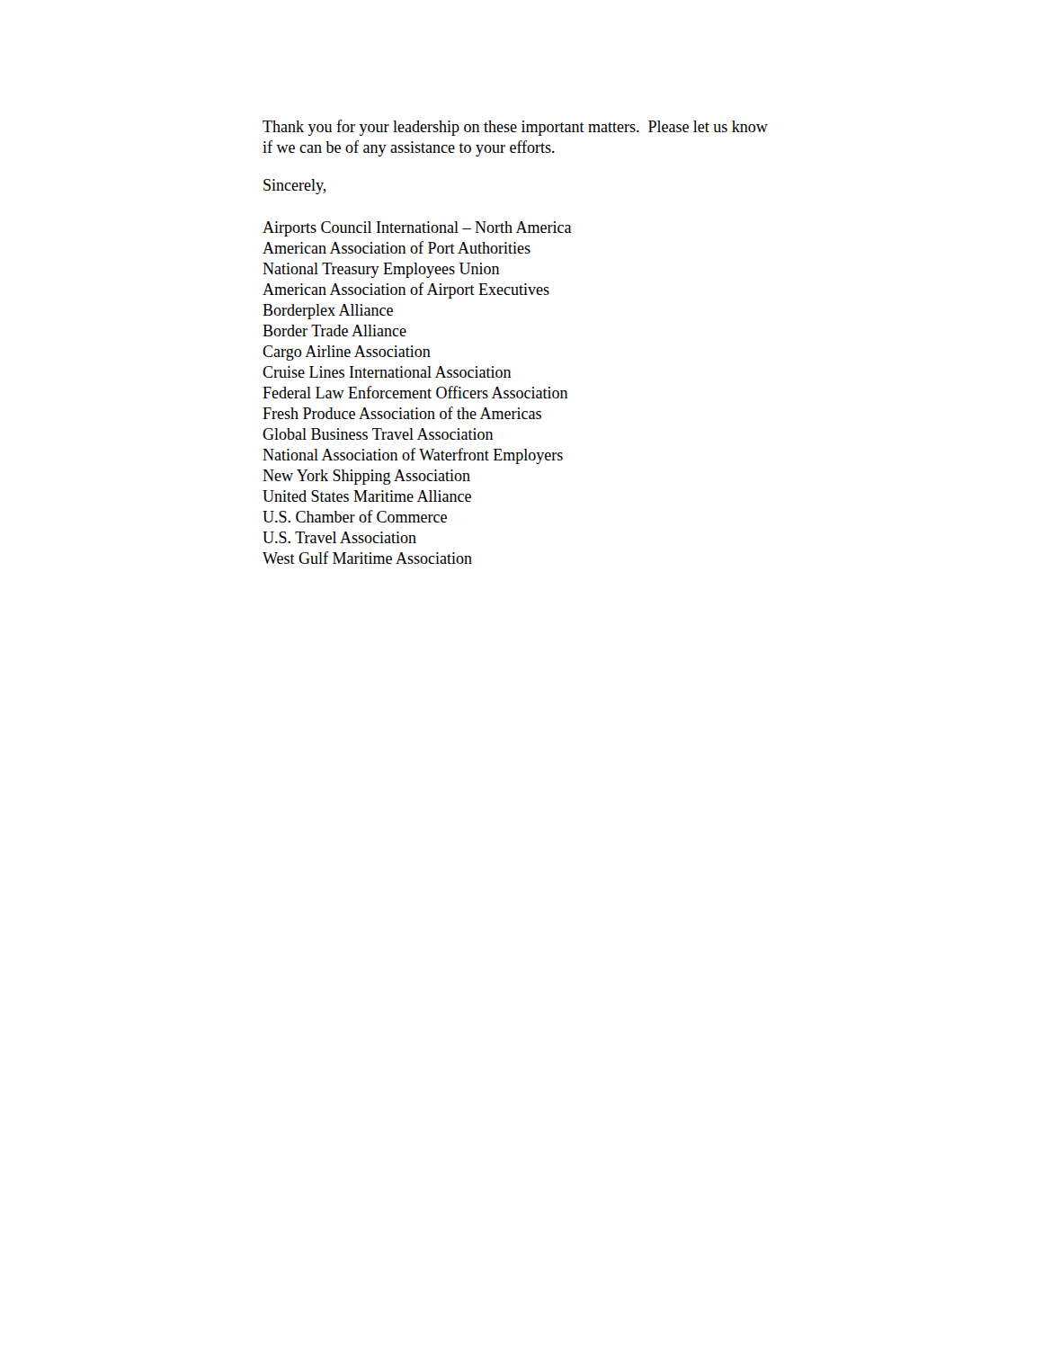Thank you for your leadership on these important matters. Please let us know if we can be of any assistance to your efforts.
Sincerely,
Airports Council International – North America
American Association of Port Authorities
National Treasury Employees Union
American Association of Airport Executives
Borderplex Alliance
Border Trade Alliance
Cargo Airline Association
Cruise Lines International Association
Federal Law Enforcement Officers Association
Fresh Produce Association of the Americas
Global Business Travel Association
National Association of Waterfront Employers
New York Shipping Association
United States Maritime Alliance
U.S. Chamber of Commerce
U.S. Travel Association
West Gulf Maritime Association